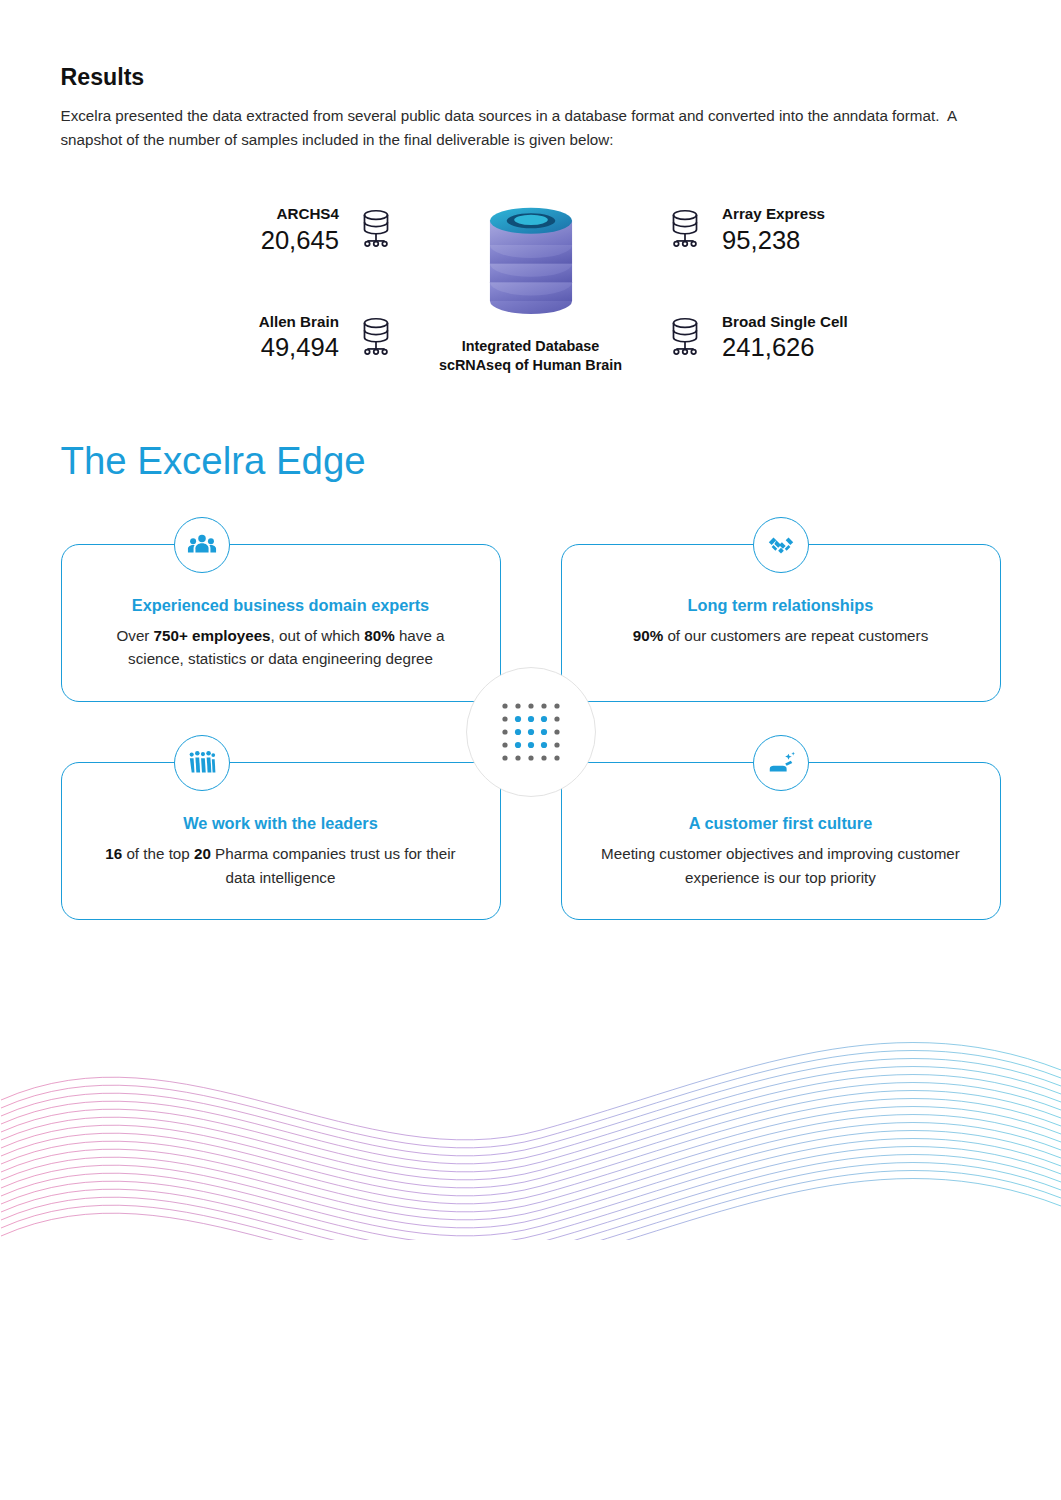Results
Excelra presented the data extracted from several public data sources in a database format and converted into the anndata format. A snapshot of the number of samples included in the final deliverable is given below:
ARCHS4 20,645
Integrated Database
scRNAseq of Human Brain
Array Express 95,238
Allen Brain 49,494
Broad Single Cell 241,626
The Excelra Edge
Experienced business domain experts Over 750+ employees, out of which 80% have a science, statistics or data engineering degree
Long term relationships 90% of our customers are repeat customers
We work with the leaders 16 of the top 20 Pharma companies trust us for their data intelligence
A customer first culture Meeting customer objectives and improving customer experience is our top priority